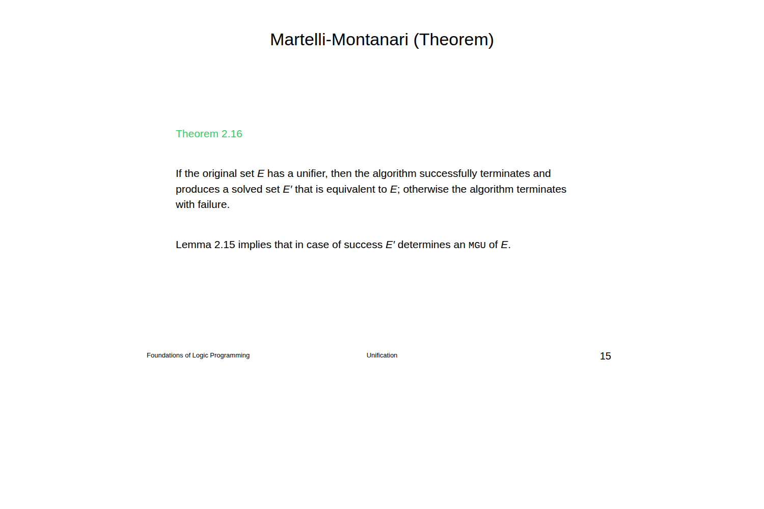Martelli-Montanari (Theorem)
Theorem 2.16
If the original set E has a unifier, then the algorithm successfully terminates and produces a solved set E′ that is equivalent to E; otherwise the algorithm terminates with failure.
Lemma 2.15 implies that in case of success E′ determines an MGU of E.
Foundations of Logic Programming Unification 15